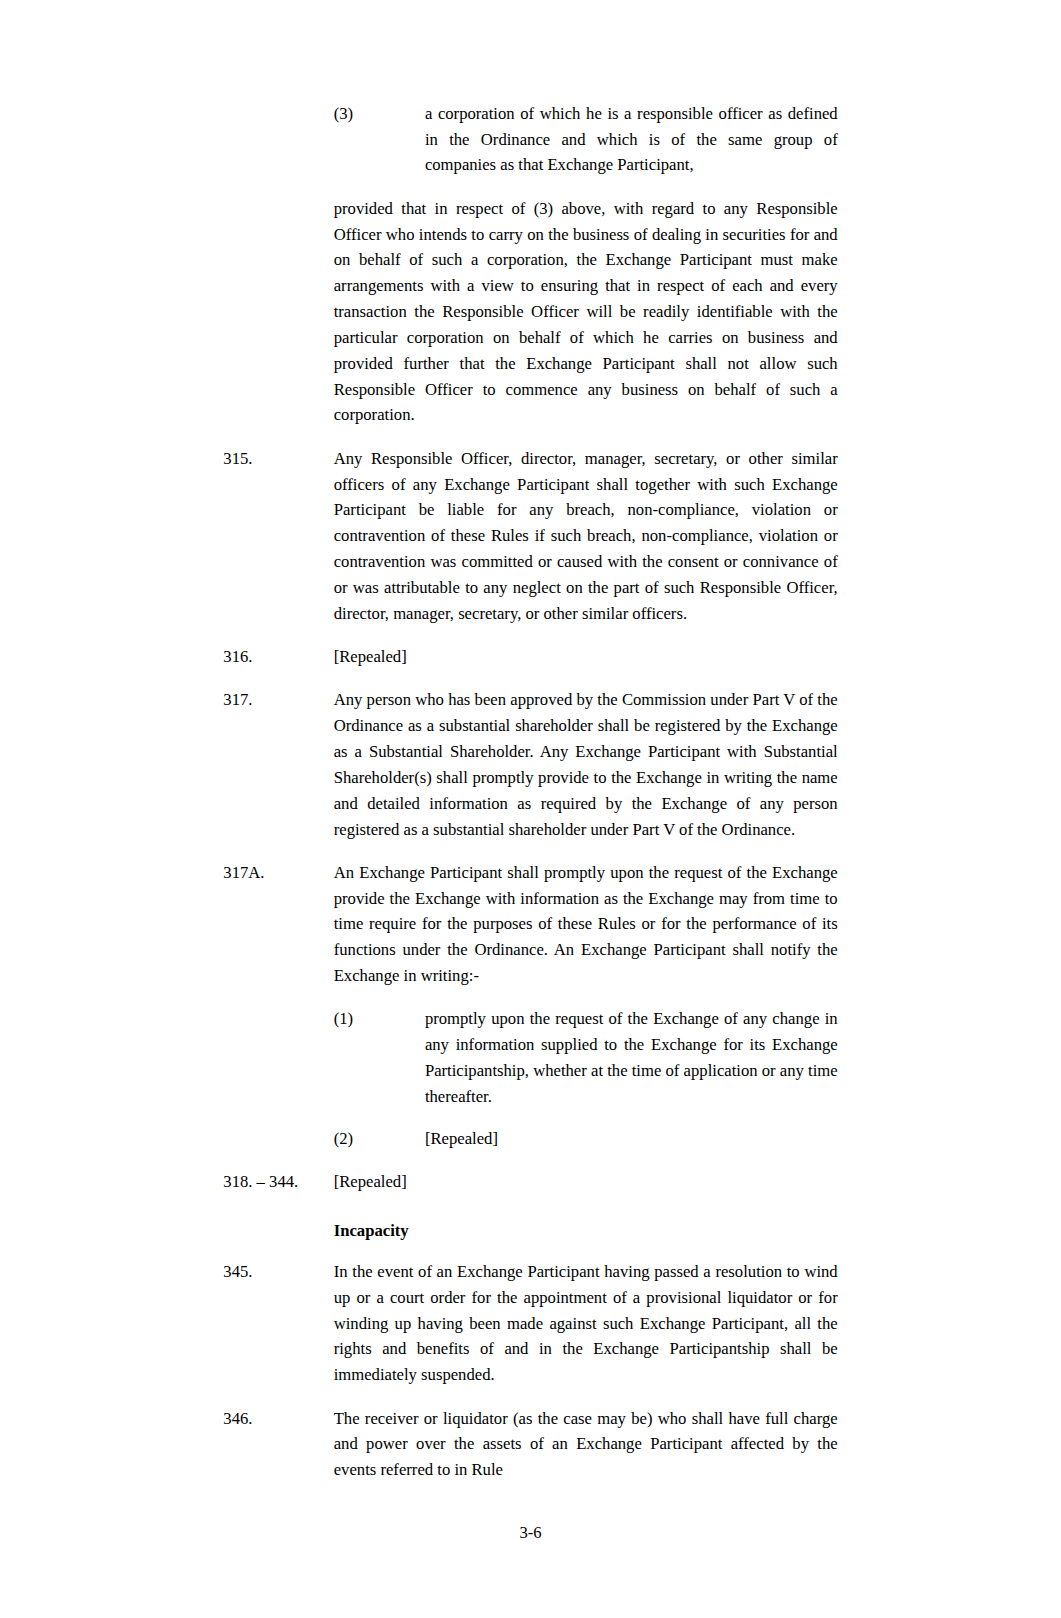(3)
a corporation of which he is a responsible officer as defined in the Ordinance and which is of the same group of companies as that Exchange Participant,
provided that in respect of (3) above, with regard to any Responsible Officer who intends to carry on the business of dealing in securities for and on behalf of such a corporation, the Exchange Participant must make arrangements with a view to ensuring that in respect of each and every transaction the Responsible Officer will be readily identifiable with the particular corporation on behalf of which he carries on business and provided further that the Exchange Participant shall not allow such Responsible Officer to commence any business on behalf of such a corporation.
315.
Any Responsible Officer, director, manager, secretary, or other similar officers of any Exchange Participant shall together with such Exchange Participant be liable for any breach, non-compliance, violation or contravention of these Rules if such breach, non-compliance, violation or contravention was committed or caused with the consent or connivance of or was attributable to any neglect on the part of such Responsible Officer, director, manager, secretary, or other similar officers.
316.
[Repealed]
317.
Any person who has been approved by the Commission under Part V of the Ordinance as a substantial shareholder shall be registered by the Exchange as a Substantial Shareholder. Any Exchange Participant with Substantial Shareholder(s) shall promptly provide to the Exchange in writing the name and detailed information as required by the Exchange of any person registered as a substantial shareholder under Part V of the Ordinance.
317A.
An Exchange Participant shall promptly upon the request of the Exchange provide the Exchange with information as the Exchange may from time to time require for the purposes of these Rules or for the performance of its functions under the Ordinance. An Exchange Participant shall notify the Exchange in writing:-
(1)
promptly upon the request of the Exchange of any change in any information supplied to the Exchange for its Exchange Participantship, whether at the time of application or any time thereafter.
(2)
[Repealed]
318. – 344.
[Repealed]
Incapacity
345.
In the event of an Exchange Participant having passed a resolution to wind up or a court order for the appointment of a provisional liquidator or for winding up having been made against such Exchange Participant, all the rights and benefits of and in the Exchange Participantship shall be immediately suspended.
346.
The receiver or liquidator (as the case may be) who shall have full charge and power over the assets of an Exchange Participant affected by the events referred to in Rule
3-6